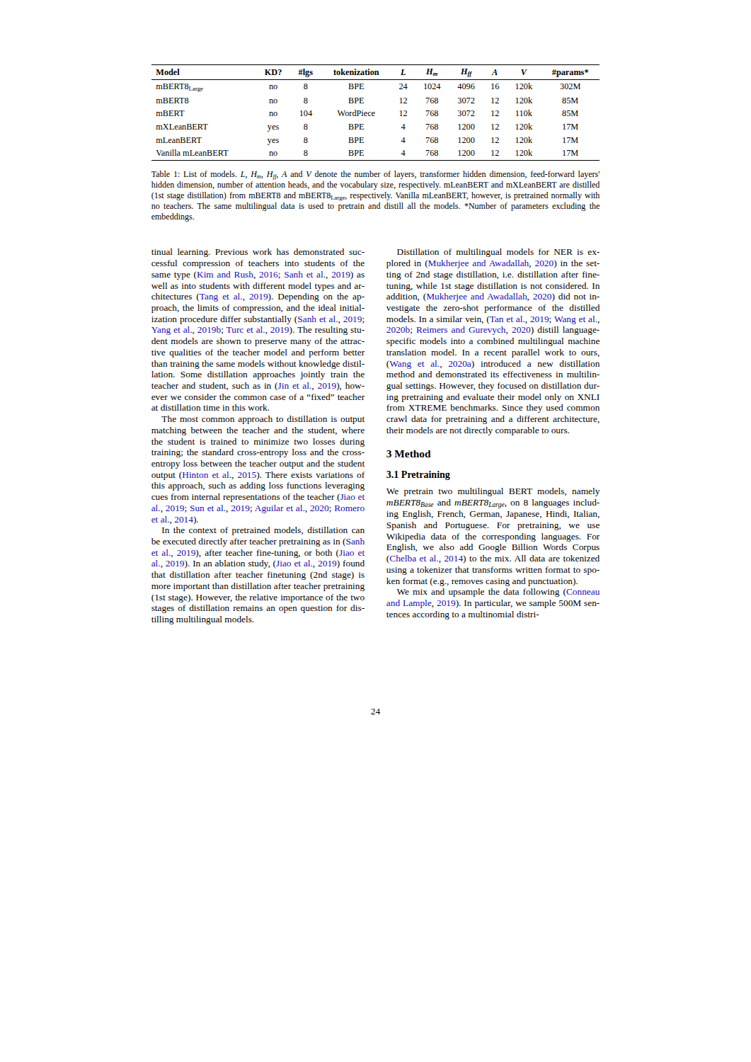| Model | KD? | #lgs | tokenization | L | H m | H ff | A | V | #params* |
| --- | --- | --- | --- | --- | --- | --- | --- | --- | --- |
| mBERT8 Large | no | 8 | BPE | 24 | 1024 | 4096 | 16 | 120k | 302M |
| mBERT8 | no | 8 | BPE | 12 | 768 | 3072 | 12 | 120k | 85M |
| mBERT | no | 104 | WordPiece | 12 | 768 | 3072 | 12 | 110k | 85M |
| mXLeanBERT | yes | 8 | BPE | 4 | 768 | 1200 | 12 | 120k | 17M |
| mLeanBERT | yes | 8 | BPE | 4 | 768 | 1200 | 12 | 120k | 17M |
| Vanilla mLeanBERT | no | 8 | BPE | 4 | 768 | 1200 | 12 | 120k | 17M |
Table 1: List of models. L, Hm, Hff, A and V denote the number of layers, transformer hidden dimension, feed-forward layers' hidden dimension, number of attention heads, and the vocabulary size, respectively. mLeanBERT and mXLeanBERT are distilled (1st stage distillation) from mBERT8 and mBERT8Large, respectively. Vanilla mLeanBERT, however, is pretrained normally with no teachers. The same multilingual data is used to pretrain and distill all the models. *Number of parameters excluding the embeddings.
tinual learning. Previous work has demonstrated successful compression of teachers into students of the same type (Kim and Rush, 2016; Sanh et al., 2019) as well as into students with different model types and architectures (Tang et al., 2019). Depending on the approach, the limits of compression, and the ideal initialization procedure differ substantially (Sanh et al., 2019; Yang et al., 2019b; Turc et al., 2019). The resulting student models are shown to preserve many of the attractive qualities of the teacher model and perform better than training the same models without knowledge distillation. Some distillation approaches jointly train the teacher and student, such as in (Jin et al., 2019), however we consider the common case of a “fixed” teacher at distillation time in this work.
The most common approach to distillation is output matching between the teacher and the student, where the student is trained to minimize two losses during training; the standard cross-entropy loss and the cross-entropy loss between the teacher output and the student output (Hinton et al., 2015). There exists variations of this approach, such as adding loss functions leveraging cues from internal representations of the teacher (Jiao et al., 2019; Sun et al., 2019; Aguilar et al., 2020; Romero et al., 2014).
In the context of pretrained models, distillation can be executed directly after teacher pretraining as in (Sanh et al., 2019), after teacher fine-tuning, or both (Jiao et al., 2019). In an ablation study, (Jiao et al., 2019) found that distillation after teacher finetuning (2nd stage) is more important than distillation after teacher pretraining (1st stage). However, the relative importance of the two stages of distillation remains an open question for distilling multilingual models.
Distillation of multilingual models for NER is explored in (Mukherjee and Awadallah, 2020) in the setting of 2nd stage distillation, i.e. distillation after finetuning, while 1st stage distillation is not considered. In addition, (Mukherjee and Awadallah, 2020) did not investigate the zero-shot performance of the distilled models. In a similar vein, (Tan et al., 2019; Wang et al., 2020b; Reimers and Gurevych, 2020) distill language-specific models into a combined multilingual machine translation model. In a recent parallel work to ours, (Wang et al., 2020a) introduced a new distillation method and demonstrated its effectiveness in multilingual settings. However, they focused on distillation during pretraining and evaluate their model only on XNLI from XTREME benchmarks. Since they used common crawl data for pretraining and a different architecture, their models are not directly comparable to ours.
3 Method
3.1 Pretraining
We pretrain two multilingual BERT models, namely mBERT8Base and mBERT8Large, on 8 languages including English, French, German, Japanese, Hindi, Italian, Spanish and Portuguese. For pretraining, we use Wikipedia data of the corresponding languages. For English, we also add Google Billion Words Corpus (Chelba et al., 2014) to the mix. All data are tokenized using a tokenizer that transforms written format to spoken format (e.g., removes casing and punctuation).
We mix and upsample the data following (Conneau and Lample, 2019). In particular, we sample 500M sentences according to a multinomial distri-
24